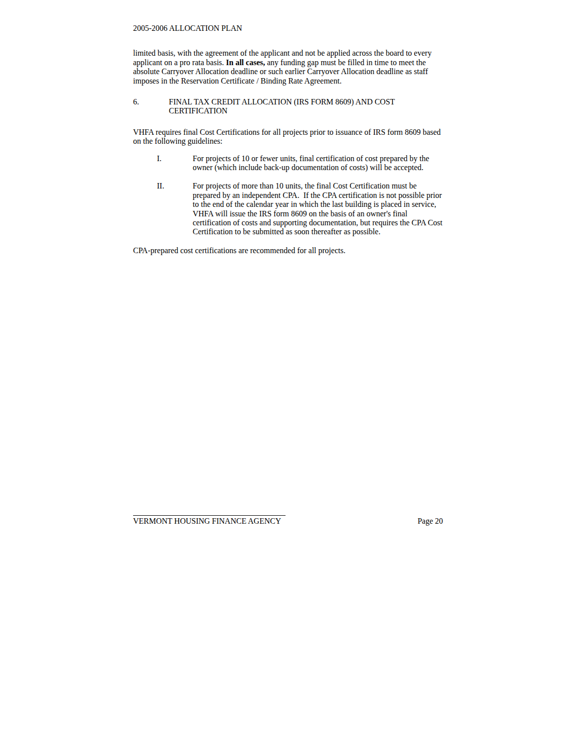2005-2006 ALLOCATION PLAN
limited basis, with the agreement of the applicant and not be applied across the board to every applicant on a pro rata basis. In all cases, any funding gap must be filled in time to meet the absolute Carryover Allocation deadline or such earlier Carryover Allocation deadline as staff imposes in the Reservation Certificate / Binding Rate Agreement.
6.
FINAL TAX CREDIT ALLOCATION (IRS FORM 8609) AND COST CERTIFICATION
VHFA requires final Cost Certifications for all projects prior to issuance of IRS form 8609 based on the following guidelines:
I.
For projects of 10 or fewer units, final certification of cost prepared by the owner (which include back-up documentation of costs) will be accepted.
II.
For projects of more than 10 units, the final Cost Certification must be prepared by an independent CPA. If the CPA certification is not possible prior to the end of the calendar year in which the last building is placed in service, VHFA will issue the IRS form 8609 on the basis of an owner's final certification of costs and supporting documentation, but requires the CPA Cost Certification to be submitted as soon thereafter as possible.
CPA-prepared cost certifications are recommended for all projects.
VERMONT HOUSING FINANCE AGENCY Page 20